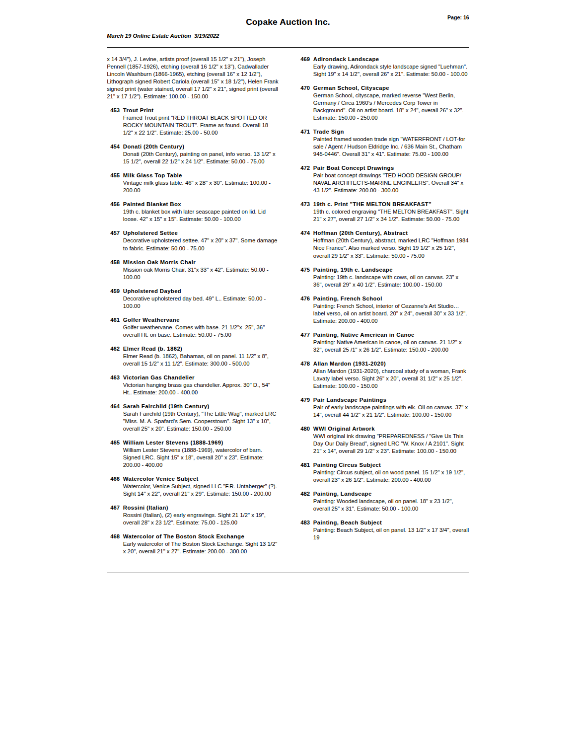Page: 16
Copake Auction Inc.
March 19 Online Estate Auction 3/19/2022
x 14 3/4"), J. Levine, artists proof (overall 15 1/2" x 21"), Joseph Pennell (1857-1926), etching (overall 16 1/2" x 13"), Cadwallader Lincoln Washburn (1866-1965), etching (overall 16" x 12 1/2"), Lithograph signed Robert Cariola (overall 15" x 18 1/2"), Helen Frank signed print (water stained, overall 17 1/2" x 21", signed print (overall 21" x 17 1/2"). Estimate: 100.00 - 150.00
453
Trout Print
Framed Trout print "RED THROAT BLACK SPOTTED OR ROCKY MOUNTAIN TROUT". Frame as found. Overall 18 1/2" x 22 1/2". Estimate: 25.00 - 50.00
454
Donati (20th Century)
Donati (20th Century), painting on panel, info verso. 13 1/2" x 15 1/2", overall 22 1/2" x 24 1/2". Estimate: 50.00 - 75.00
455
Milk Glass Top Table
Vintage milk glass table. 46" x 28" x 30". Estimate: 100.00 - 200.00
456
Painted Blanket Box
19th c. blanket box with later seascape painted on lid. Lid loose. 42" x 15" x 15". Estimate: 50.00 - 100.00
457
Upholstered Settee
Decorative upholstered settee. 47" x 20" x 37". Some damage to fabric. Estimate: 50.00 - 75.00
458
Mission Oak Morris Chair
Mission oak Morris Chair. 31"x 33" x 42". Estimate: 50.00 - 100.00
459
Upholstered Daybed
Decorative upholstered day bed. 49" L.. Estimate: 50.00 - 100.00
461
Golfer Weathervane
Golfer weathervane. Comes with base. 21 1/2"x 25", 36" overall Ht. on base. Estimate: 50.00 - 75.00
462
Elmer Read (b. 1862)
Elmer Read (b. 1862), Bahamas, oil on panel. 11 1/2" x 8", overall 15 1/2" x 11 1/2". Estimate: 300.00 - 500.00
463
Victorian Gas Chandelier
Victorian hanging brass gas chandelier. Approx. 30" D., 54" Ht.. Estimate: 200.00 - 400.00
464
Sarah Fairchild (19th Century)
Sarah Fairchild (19th Century), "The Little Wag", marked LRC "Miss. M. A. Spafard's Sem. Cooperstown". Sight 13" x 10", overall 25" x 20". Estimate: 150.00 - 250.00
465
William Lester Stevens (1888-1969)
William Lester Stevens (1888-1969), watercolor of barn. Signed LRC. Sight 15" x 18", overall 20" x 23". Estimate: 200.00 - 400.00
466
Watercolor Venice Subject
Watercolor, Venice Subject, signed LLC "F.R. Untaberger" (?). Sight 14" x 22", overall 21" x 29". Estimate: 150.00 - 200.00
467
Rossini (Italian)
Rossini (Italian), (2) early engravings. Sight 21 1/2" x 19", overall 28" x 23 1/2". Estimate: 75.00 - 125.00
468
Watercolor of The Boston Stock Exchange
Early watercolor of The Boston Stock Exchange. Sight 13 1/2" x 20", overall 21" x 27". Estimate: 200.00 - 300.00
469
Adirondack Landscape
Early drawing, Adirondack style landscape signed "Luehman". Sight 19" x 14 1/2", overall 26" x 21". Estimate: 50.00 - 100.00
470
German School, Cityscape
German School, cityscape, marked reverse "West Berlin, Germany / Circa 1960's / Mercedes Corp Tower in Background". Oil on artist board. 18" x 24", overall 26" x 32". Estimate: 150.00 - 250.00
471
Trade Sign
Painted framed wooden trade sign "WATERFRONT / LOT-for sale / Agent / Hudson Eldridge Inc. / 636 Main St., Chatham 945-0446". Overall 31" x 41". Estimate: 75.00 - 100.00
472
Pair Boat Concept Drawings
Pair boat concept drawings "TED HOOD DESIGN GROUP/ NAVAL ARCHITECTS-MARINE ENGINEERS". Overall 34" x 43 1/2". Estimate: 200.00 - 300.00
473
19th c. Print "THE MELTON BREAKFAST"
19th c. colored engraving "THE MELTON BREAKFAST". Sight 21" x 27", overall 27 1/2" x 34 1/2". Estimate: 50.00 - 75.00
474
Hoffman (20th Century), Abstract
Hoffman (20th Century), abstract, marked LRC "Hoffman 1984 Nice France". Also marked verso. Sight 19 1/2" x 25 1/2", overall 29 1/2" x 33". Estimate: 50.00 - 75.00
475
Painting, 19th c. Landscape
Painting: 19th c. landscape with cows, oil on canvas. 23" x 36", overall 29" x 40 1/2". Estimate: 100.00 - 150.00
476
Painting, French School
Painting: French School, interior of Cezanne's Art Studio…label verso, oil on artist board. 20" x 24", overall 30" x 33 1/2". Estimate: 200.00 - 400.00
477
Painting, Native American in Canoe
Painting: Native American in canoe, oil on canvas. 21 1/2" x 32", overall 25 /1" x 26 1/2". Estimate: 150.00 - 200.00
478
Allan Mardon (1931-2020)
Allan Mardon (1931-2020), charcoal study of a woman, Frank Lavaty label verso. Sight 26" x 20", overall 31 1/2" x 25 1/2". Estimate: 100.00 - 150.00
479
Pair Landscape Paintings
Pair of early landscape paintings with elk. Oil on canvas. 37" x 14", overall 44 1/2" x 21 1/2". Estimate: 100.00 - 150.00
480
WWI Original Artwork
WWI original ink drawing "PREPAREDNESS / "Give Us This Day Our Daily Bread", signed LRC "W. Knox / A 2101". Sight 21" x 14", overall 29 1/2" x 23". Estimate: 100.00 - 150.00
481
Painting Circus Subject
Painting: Circus subject, oil on wood panel. 15 1/2" x 19 1/2", overall 23" x 26 1/2". Estimate: 200.00 - 400.00
482
Painting, Landscape
Painting: Wooded landscape, oil on panel. 18" x 23 1/2", overall 25" x 31". Estimate: 50.00 - 100.00
483
Painting, Beach Subject
Painting: Beach Subject, oil on panel. 13 1/2" x 17 3/4", overall 19